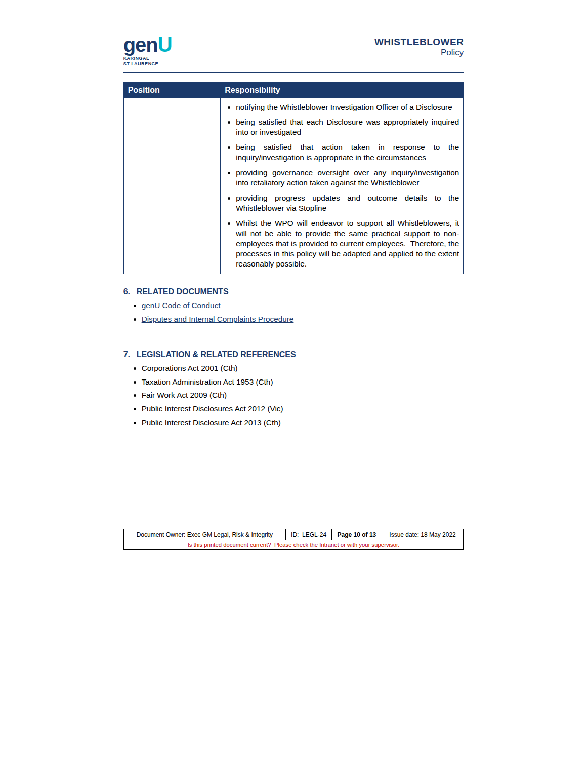gen U
KARINGAL
ST LAURENCE
WHISTLEBLOWER
Policy
| Position | Responsibility |
| --- | --- |
| | notifying the Whistleblower Investigation Officer of a Disclosure being satisfied that each Disclosure was appropriately inquired into or investigated being satisfied that action taken in response to the inquiry/investigation is appropriate in the circumstances providing governance oversight over any inquiry/investigation into retaliatory action taken against the Whistleblower providing progress updates and outcome details to the Whistleblower via Stopline Whilst the WPO will endeavor to support all Whistleblowers, it will not be able to provide the same practical support to non-employees that is provided to current employees. Therefore, the processes in this policy will be adapted and applied to the extent reasonably possible. |
6. RELATED DOCUMENTS
genU Code of Conduct
Disputes and Internal Complaints Procedure
7. LEGISLATION & RELATED REFERENCES
Corporations Act 2001 (Cth)
Taxation Administration Act 1953 (Cth)
Fair Work Act 2009 (Cth)
Public Interest Disclosures Act 2012 (Vic)
Public Interest Disclosure Act 2013 (Cth)
| Document Owner: Exec GM Legal, Risk & Integrity | ID: LEGL-24 | Page 10 of 13 | Issue date: 18 May 2022 |
| Is this printed document current? Please check the Intranet or with your supervisor. |